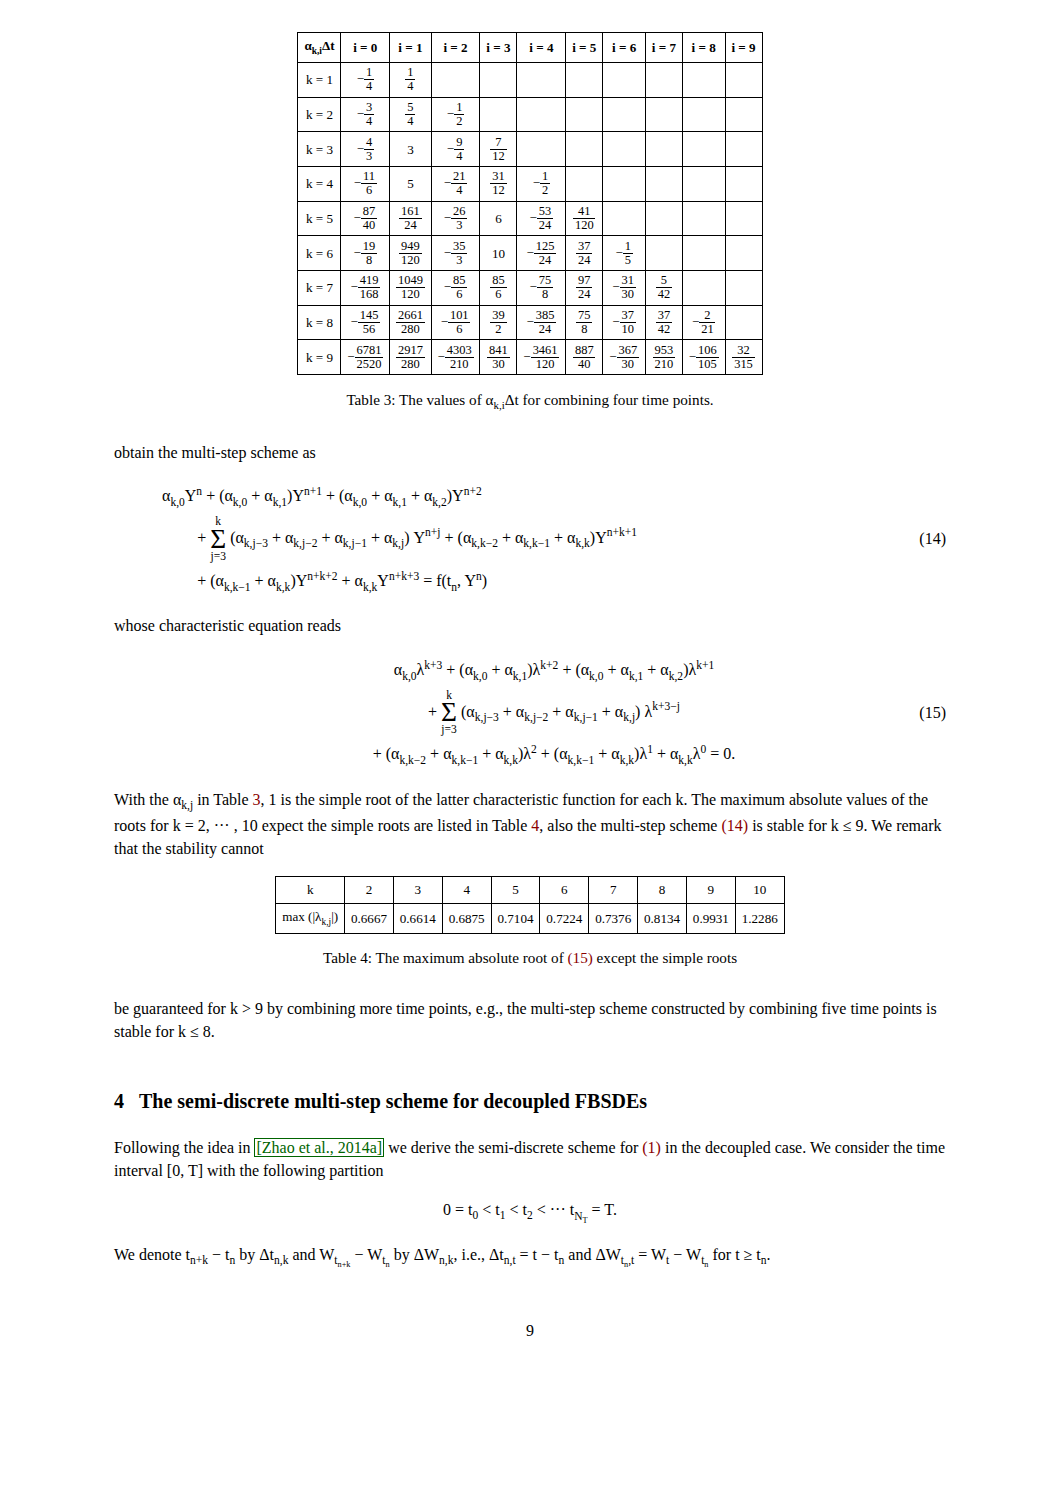| α k,i Δt | i = 0 | i = 1 | i = 2 | i = 3 | i = 4 | i = 5 | i = 6 | i = 7 | i = 8 | i = 9 |
| --- | --- | --- | --- | --- | --- | --- | --- | --- | --- | --- |
| k = 1 | − 1 4 | 1 4 | | | | | | | | |
| k = 2 | − 3 4 | 5 4 | − 1 2 | | | | | | | |
| k = 3 | − 4 3 | 3 | − 9 4 | 7 12 | | | | | | |
| k = 4 | − 11 6 | 5 | − 21 4 | 31 12 | − 1 2 | | | | | |
| k = 5 | − 87 40 | 161 24 | − 26 3 | 6 | − 53 24 | 41 120 | | | | |
| k = 6 | − 19 8 | 949 120 | − 35 3 | 10 | − 125 24 | 37 24 | − 1 5 | | | |
| k = 7 | − 419 168 | 1049 120 | − 85 6 | 85 6 | − 75 8 | 97 24 | − 31 30 | 5 42 | | |
| k = 8 | − 145 56 | 2661 280 | − 101 6 | 39 2 | − 385 24 | 75 8 | − 37 10 | 37 42 | − 2 21 | |
| k = 9 | − 6781 2520 | 2917 280 | − 4303 210 | 841 30 | − 3461 120 | 887 40 | − 367 30 | 953 210 | − 106 105 | 32 315 |
Table 3: The values of αk,iΔt for combining four time points.
obtain the multi-step scheme as
(14)
αk,0Yn + (αk,0 + αk,1)Yn+1 + (αk,0 + αk,1 + αk,2)Yn+2 + kΣj=3 (αk,j−3 + αk,j−2 + αk,j−1 + αk,j) Yn+j + (αk,k−2 + αk,k−1 + αk,k)Yn+k+1 + (αk,k−1 + αk,k)Yn+k+2 + αk,kYn+k+3 = f(tn, Yn)
whose characteristic equation reads
(15)
αk,0λk+3 + (αk,0 + αk,1)λk+2 + (αk,0 + αk,1 + αk,2)λk+1 + kΣj=3 (αk,j−3 + αk,j−2 + αk,j−1 + αk,j) λk+3−j + (αk,k−2 + αk,k−1 + αk,k)λ2 + (αk,k−1 + αk,k)λ1 + αk,kλ0 = 0.
With the αk,j in Table 3, 1 is the simple root of the latter characteristic function for each k. The maximum absolute values of the roots for k = 2, ··· , 10 expect the simple roots are listed in Table 4, also the multi-step scheme (14) is stable for k ≤ 9. We remark that the stability cannot
| k | 2 | 3 | 4 | 5 | 6 | 7 | 8 | 9 | 10 |
| max (/λ k,j /) | 0.6667 | 0.6614 | 0.6875 | 0.7104 | 0.7224 | 0.7376 | 0.8134 | 0.9931 | 1.2286 |
Table 4: The maximum absolute root of (15) except the simple roots
be guaranteed for k > 9 by combining more time points, e.g., the multi-step scheme constructed by combining five time points is stable for k ≤ 8.
4 The semi-discrete multi-step scheme for decoupled FBSDEs
Following the idea in [Zhao et al., 2014a] we derive the semi-discrete scheme for (1) in the decoupled case. We consider the time interval [0, T] with the following partition
0 = t0 < t1 < t2 < ··· tNT = T.
We denote tn+k − tn by Δtn,k and Wtn+k − Wtn by ΔWn,k, i.e., Δtn,t = t − tn and ΔWtn,t = Wt − Wtn for t ≥ tn.
9